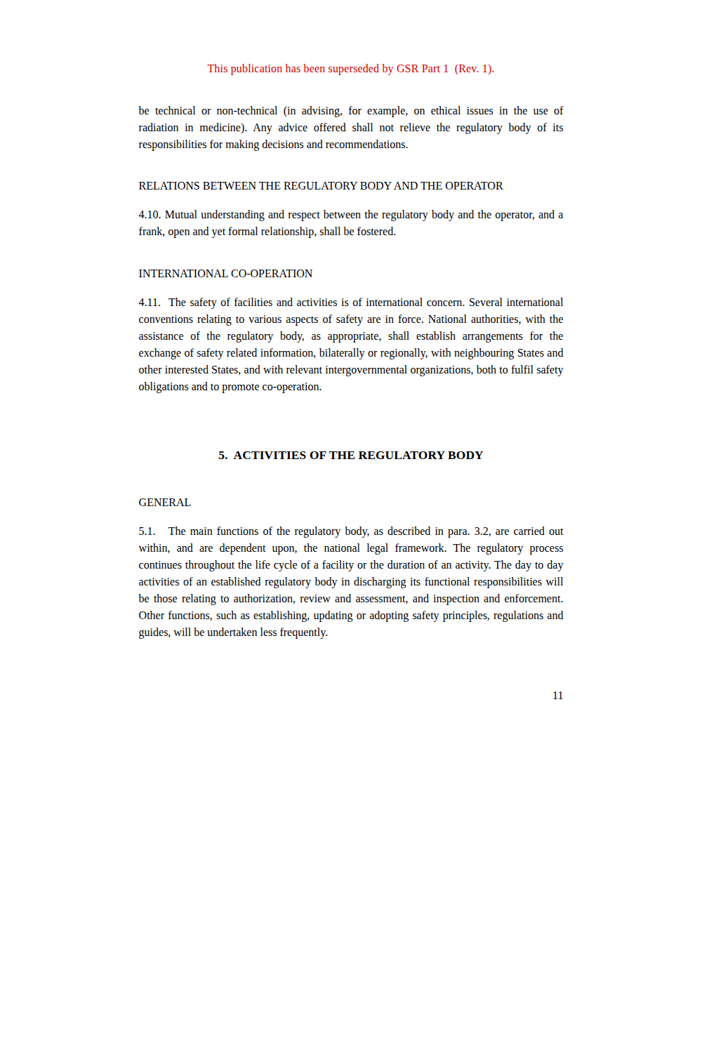This publication has been superseded by GSR Part 1 (Rev. 1).
be technical or non-technical (in advising, for example, on ethical issues in the use of radiation in medicine). Any advice offered shall not relieve the regulatory body of its responsibilities for making decisions and recommendations.
Relations between the regulatory body and the operator
4.10. Mutual understanding and respect between the regulatory body and the operator, and a frank, open and yet formal relationship, shall be fostered.
International co-operation
4.11. The safety of facilities and activities is of international concern. Several international conventions relating to various aspects of safety are in force. National authorities, with the assistance of the regulatory body, as appropriate, shall establish arrangements for the exchange of safety related information, bilaterally or regionally, with neighbouring States and other interested States, and with relevant intergovernmental organizations, both to fulfil safety obligations and to promote co-operation.
5. ACTIVITIES OF THE REGULATORY BODY
General
5.1. The main functions of the regulatory body, as described in para. 3.2, are carried out within, and are dependent upon, the national legal framework. The regulatory process continues throughout the life cycle of a facility or the duration of an activity. The day to day activities of an established regulatory body in discharging its functional responsibilities will be those relating to authorization, review and assessment, and inspection and enforcement. Other functions, such as establishing, updating or adopting safety principles, regulations and guides, will be undertaken less frequently.
11